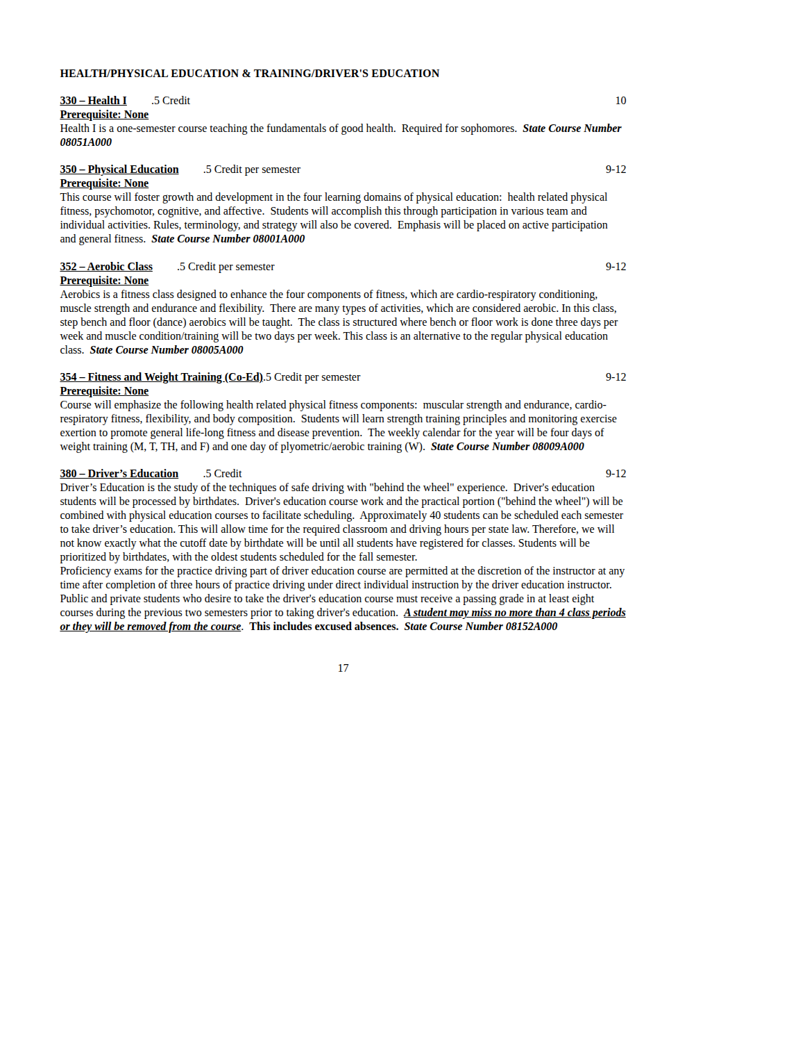HEALTH/PHYSICAL EDUCATION & TRAINING/DRIVER'S EDUCATION
330 – Health I .5 Credit 10
Prerequisite: None
Health I is a one-semester course teaching the fundamentals of good health. Required for sophomores. State Course Number 08051A000
350 – Physical Education .5 Credit per semester 9-12
Prerequisite: None
This course will foster growth and development in the four learning domains of physical education: health related physical fitness, psychomotor, cognitive, and affective. Students will accomplish this through participation in various team and individual activities. Rules, terminology, and strategy will also be covered. Emphasis will be placed on active participation and general fitness. State Course Number 08001A000
352 – Aerobic Class .5 Credit per semester 9-12
Prerequisite: None
Aerobics is a fitness class designed to enhance the four components of fitness, which are cardio-respiratory conditioning, muscle strength and endurance and flexibility. There are many types of activities, which are considered aerobic. In this class, step bench and floor (dance) aerobics will be taught. The class is structured where bench or floor work is done three days per week and muscle condition/training will be two days per week. This class is an alternative to the regular physical education class. State Course Number 08005A000
354 – Fitness and Weight Training (Co-Ed).5 Credit per semester 9-12
Prerequisite: None
Course will emphasize the following health related physical fitness components: muscular strength and endurance, cardio-respiratory fitness, flexibility, and body composition. Students will learn strength training principles and monitoring exercise exertion to promote general life-long fitness and disease prevention. The weekly calendar for the year will be four days of weight training (M, T, TH, and F) and one day of plyometric/aerobic training (W). State Course Number 08009A000
380 – Driver’s Education .5 Credit 9-12
Driver’s Education is the study of the techniques of safe driving with "behind the wheel" experience. Driver's education students will be processed by birthdates. Driver's education course work and the practical portion ("behind the wheel") will be combined with physical education courses to facilitate scheduling. Approximately 40 students can be scheduled each semester to take driver’s education. This will allow time for the required classroom and driving hours per state law. Therefore, we will not know exactly what the cutoff date by birthdate will be until all students have registered for classes. Students will be prioritized by birthdates, with the oldest students scheduled for the fall semester.
Proficiency exams for the practice driving part of driver education course are permitted at the discretion of the instructor at any time after completion of three hours of practice driving under direct individual instruction by the driver education instructor.
Public and private students who desire to take the driver's education course must receive a passing grade in at least eight courses during the previous two semesters prior to taking driver's education. A student may miss no more than 4 class periods or they will be removed from the course. This includes excused absences. State Course Number 08152A000
17